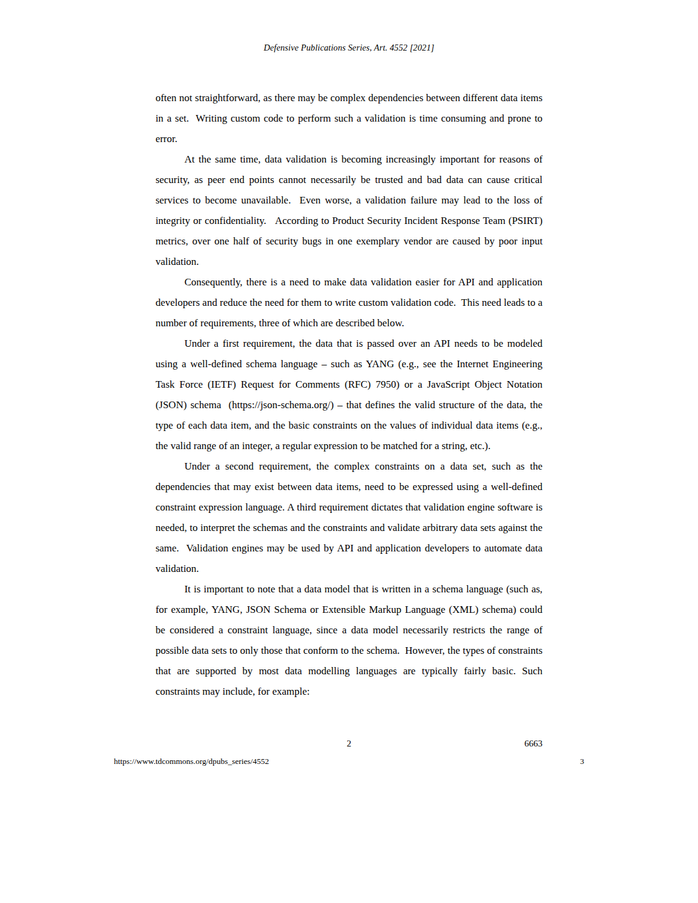Defensive Publications Series, Art. 4552 [2021]
often not straightforward, as there may be complex dependencies between different data items in a set. Writing custom code to perform such a validation is time consuming and prone to error.
At the same time, data validation is becoming increasingly important for reasons of security, as peer end points cannot necessarily be trusted and bad data can cause critical services to become unavailable. Even worse, a validation failure may lead to the loss of integrity or confidentiality. According to Product Security Incident Response Team (PSIRT) metrics, over one half of security bugs in one exemplary vendor are caused by poor input validation.
Consequently, there is a need to make data validation easier for API and application developers and reduce the need for them to write custom validation code. This need leads to a number of requirements, three of which are described below.
Under a first requirement, the data that is passed over an API needs to be modeled using a well-defined schema language – such as YANG (e.g., see the Internet Engineering Task Force (IETF) Request for Comments (RFC) 7950) or a JavaScript Object Notation (JSON) schema (https://json-schema.org/) – that defines the valid structure of the data, the type of each data item, and the basic constraints on the values of individual data items (e.g., the valid range of an integer, a regular expression to be matched for a string, etc.).
Under a second requirement, the complex constraints on a data set, such as the dependencies that may exist between data items, need to be expressed using a well-defined constraint expression language. A third requirement dictates that validation engine software is needed, to interpret the schemas and the constraints and validate arbitrary data sets against the same. Validation engines may be used by API and application developers to automate data validation.
It is important to note that a data model that is written in a schema language (such as, for example, YANG, JSON Schema or Extensible Markup Language (XML) schema) could be considered a constraint language, since a data model necessarily restricts the range of possible data sets to only those that conform to the schema. However, the types of constraints that are supported by most data modelling languages are typically fairly basic. Such constraints may include, for example:
2 6663 https://www.tdcommons.org/dpubs_series/4552 3